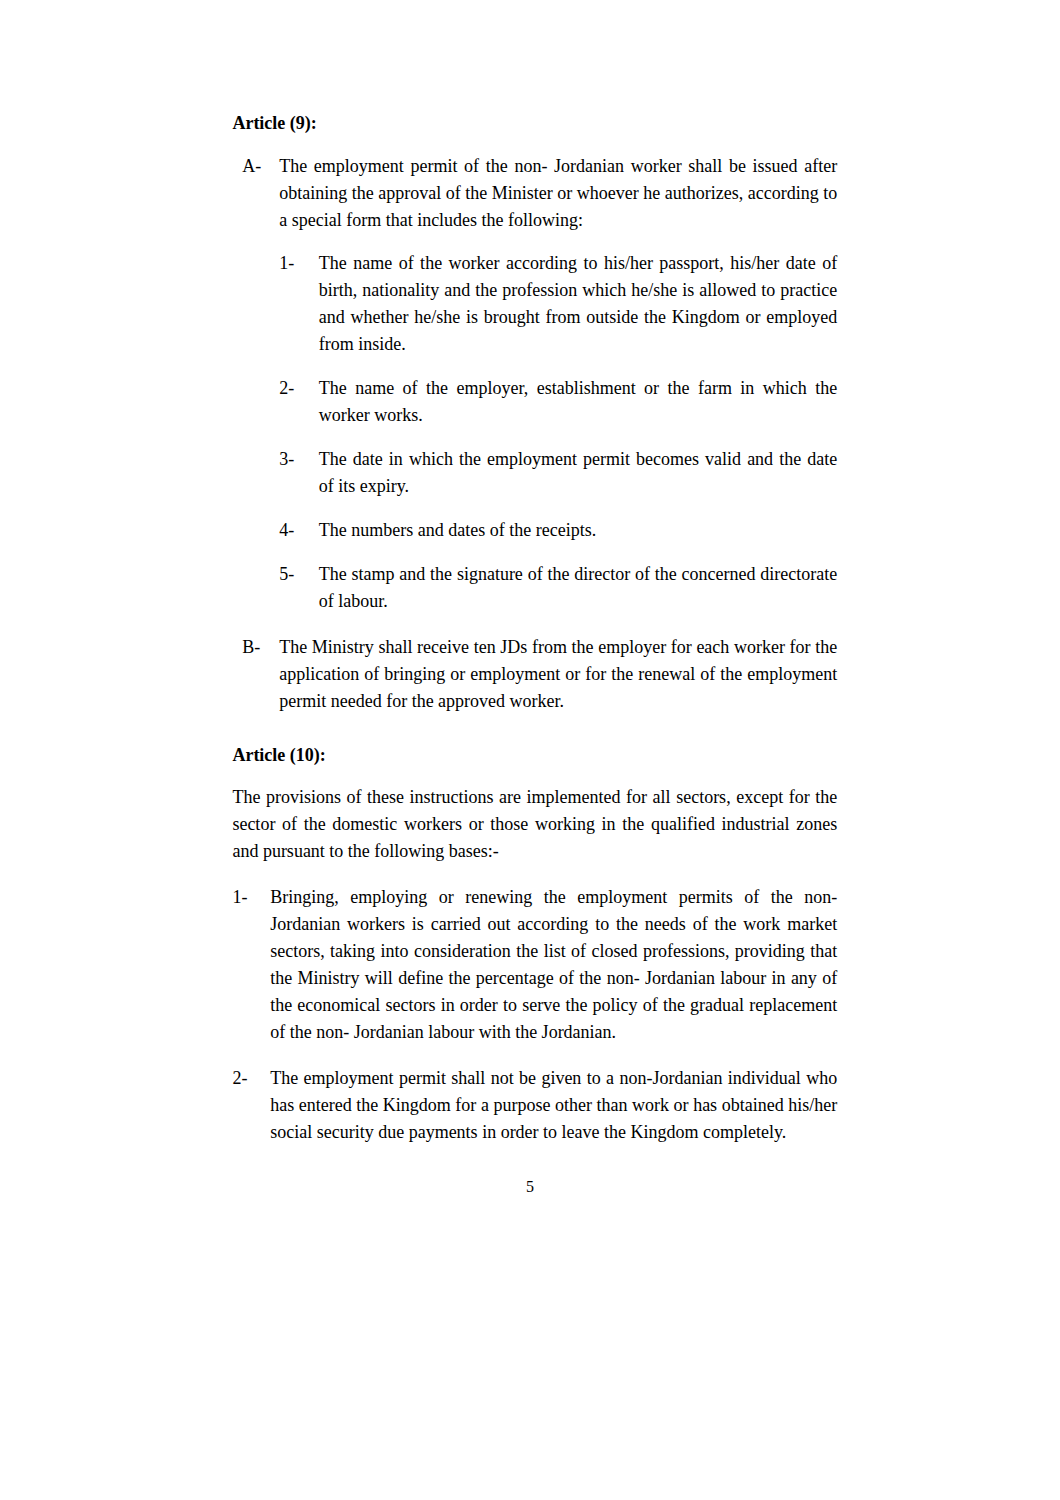Article (9):
A- The employment permit of the non- Jordanian worker shall be issued after obtaining the approval of the Minister or whoever he authorizes, according to a special form that includes the following:
1-The name of the worker according to his/her passport, his/her date of birth, nationality and the profession which he/she is allowed to practice and whether he/she is brought from outside the Kingdom or employed from inside.
2-The name of the employer, establishment or the farm in which the worker works.
3-The date in which the employment permit becomes valid and the date of its expiry.
4-The numbers and dates of the receipts.
5-The stamp and the signature of the director of the concerned directorate of labour.
B- The Ministry shall receive ten JDs from the employer for each worker for the application of bringing or employment or for the renewal of the employment permit needed for the approved worker.
Article (10):
The provisions of these instructions are implemented for all sectors, except for the sector of the domestic workers or those working in the qualified industrial zones and pursuant to the following bases:-
1- Bringing, employing or renewing the employment permits of the non- Jordanian workers is carried out according to the needs of the work market sectors, taking into consideration the list of closed professions, providing that the Ministry will define the percentage of the non- Jordanian labour in any of the economical sectors in order to serve the policy of the gradual replacement of the non- Jordanian labour with the Jordanian.
2- The employment permit shall not be given to a non-Jordanian individual who has entered the Kingdom for a purpose other than work or has obtained his/her social security due payments in order to leave the Kingdom completely.
5